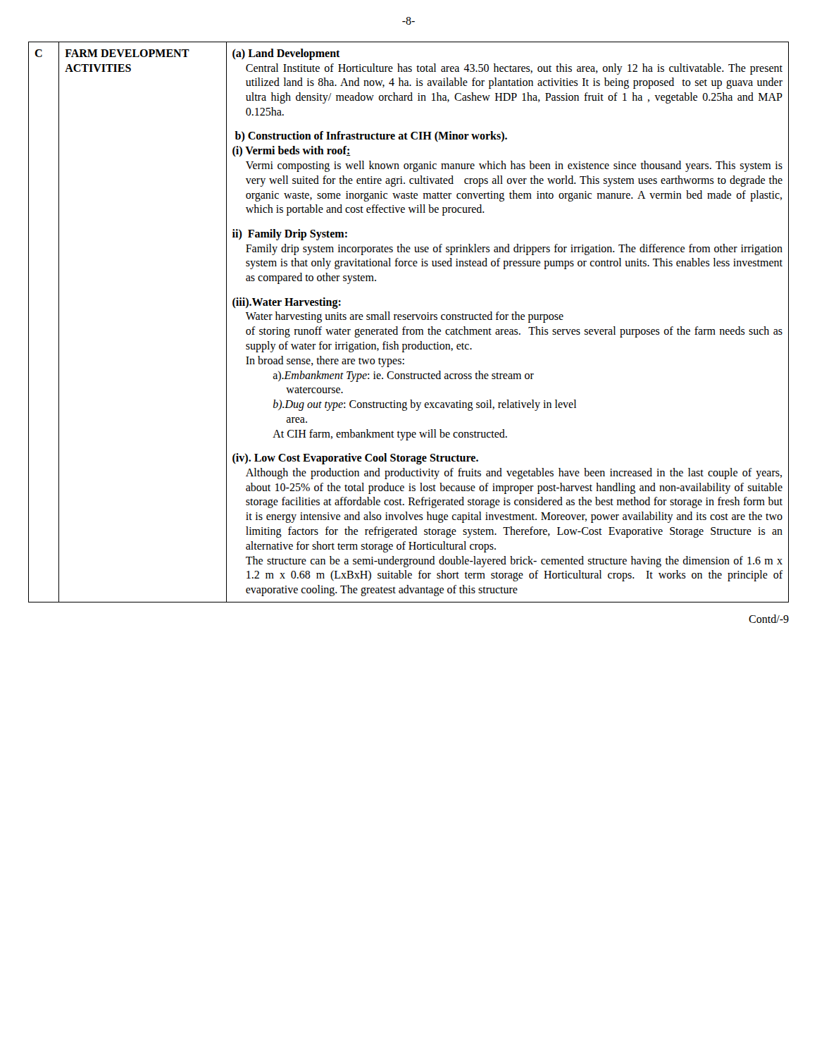-8-
| C | FARM DEVELOPMENT ACTIVITIES | (a) Land Development Central Institute of Horticulture has total area 43.50 hectares, out this area, only 12 ha is cultivatable. The present utilized land is 8ha. And now, 4 ha. is available for plantation activities It is being proposed to set up guava under ultra high density/ meadow orchard in 1ha, Cashew HDP 1ha, Passion fruit of 1 ha , vegetable 0.25ha and MAP 0.125ha. b) Construction of Infrastructure at CIH (Minor works). (i) Vermi beds with roof : Vermi composting is well known organic manure which has been in existence since thousand years. This system is very well suited for the entire agri. cultivated crops all over the world. This system uses earthworms to degrade the organic waste, some inorganic waste matter converting them into organic manure. A vermin bed made of plastic, which is portable and cost effective will be procured. ii) Family Drip System: Family drip system incorporates the use of sprinklers and drippers for irrigation. The difference from other irrigation system is that only gravitational force is used instead of pressure pumps or control units. This enables less investment as compared to other system. (iii).Water Harvesting: Water harvesting units are small reservoirs constructed for the purpose of storing runoff water generated from the catchment areas. This serves several purposes of the farm needs such as supply of water for irrigation, fish production, etc. In broad sense, there are two types: a). Embankment Type : ie. Constructed across the stream or watercourse. b).Dug out type : Constructing by excavating soil, relatively in level area. At CIH farm, embankment type will be constructed. (iv). Low Cost Evaporative Cool Storage Structure. Although the production and productivity of fruits and vegetables have been increased in the last couple of years, about 10-25% of the total produce is lost because of improper post-harvest handling and non-availability of suitable storage facilities at affordable cost. Refrigerated storage is considered as the best method for storage in fresh form but it is energy intensive and also involves huge capital investment. Moreover, power availability and its cost are the two limiting factors for the refrigerated storage system. Therefore, Low-Cost Evaporative Storage Structure is an alternative for short term storage of Horticultural crops. The structure can be a semi-underground double-layered brick- cemented structure having the dimension of 1.6 m x 1.2 m x 0.68 m (LxBxH) suitable for short term storage of Horticultural crops. It works on the principle of evaporative cooling. The greatest advantage of this structure |
Contd/-9